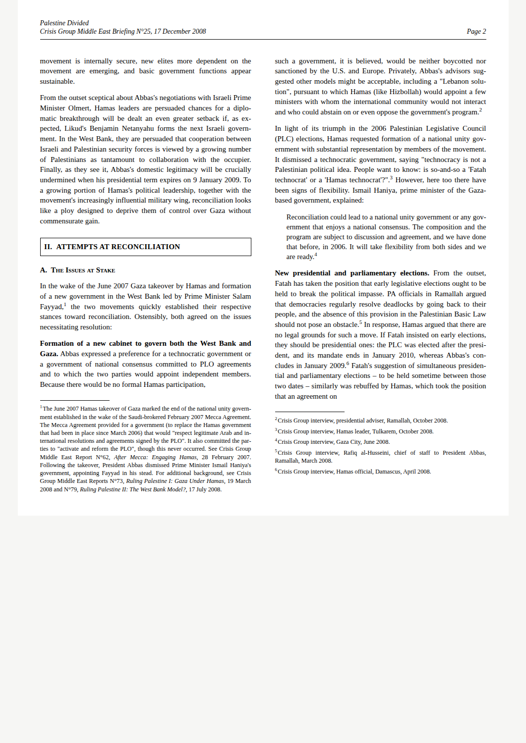Palestine Divided
Crisis Group Middle East Briefing N°25, 17 December 2008
Page 2
movement is internally secure, new elites more dependent on the movement are emerging, and basic government functions appear sustainable.
From the outset sceptical about Abbas's negotiations with Israeli Prime Minister Olmert, Hamas leaders are persuaded chances for a diplomatic breakthrough will be dealt an even greater setback if, as expected, Likud's Benjamin Netanyahu forms the next Israeli government. In the West Bank, they are persuaded that cooperation between Israeli and Palestinian security forces is viewed by a growing number of Palestinians as tantamount to collaboration with the occupier. Finally, as they see it, Abbas's domestic legitimacy will be crucially undermined when his presidential term expires on 9 January 2009. To a growing portion of Hamas's political leadership, together with the movement's increasingly influential military wing, reconciliation looks like a ploy designed to deprive them of control over Gaza without commensurate gain.
II. Attempts at Reconciliation
A. The Issues at Stake
In the wake of the June 2007 Gaza takeover by Hamas and formation of a new government in the West Bank led by Prime Minister Salam Fayyad,1 the two movements quickly established their respective stances toward reconciliation. Ostensibly, both agreed on the issues necessitating resolution:
Formation of a new cabinet to govern both the West Bank and Gaza. Abbas expressed a preference for a technocratic government or a government of national consensus committed to PLO agreements and to which the two parties would appoint independent members. Because there would be no formal Hamas participation,
1The June 2007 Hamas takeover of Gaza marked the end of the national unity government established in the wake of the Saudi-brokered February 2007 Mecca Agreement. The Mecca Agreement provided for a government (to replace the Hamas government that had been in place since March 2006) that would "respect legitimate Arab and international resolutions and agreements signed by the PLO". It also committed the parties to "activate and reform the PLO", though this never occurred. See Crisis Group Middle East Report N°62, After Mecca: Engaging Hamas, 28 February 2007. Following the takeover, President Abbas dismissed Prime Minister Ismail Haniya's government, appointing Fayyad in his stead. For additional background, see Crisis Group Middle East Reports N°73, Ruling Palestine I: Gaza Under Hamas, 19 March 2008 and N°79, Ruling Palestine II: The West Bank Model?, 17 July 2008.
such a government, it is believed, would be neither boycotted nor sanctioned by the U.S. and Europe. Privately, Abbas's advisors suggested other models might be acceptable, including a "Lebanon solution", pursuant to which Hamas (like Hizbollah) would appoint a few ministers with whom the international community would not interact and who could abstain on or even oppose the government's program.2
In light of its triumph in the 2006 Palestinian Legislative Council (PLC) elections, Hamas requested formation of a national unity government with substantial representation by members of the movement. It dismissed a technocratic government, saying "technocracy is not a Palestinian political idea. People want to know: is so-and-so a 'Fatah technocrat' or a 'Hamas technocrat'?".3 However, here too there have been signs of flexibility. Ismail Haniya, prime minister of the Gaza-based government, explained:
Reconciliation could lead to a national unity government or any government that enjoys a national consensus. The composition and the program are subject to discussion and agreement, and we have done that before, in 2006. It will take flexibility from both sides and we are ready.4
New presidential and parliamentary elections. From the outset, Fatah has taken the position that early legislative elections ought to be held to break the political impasse. PA officials in Ramallah argued that democracies regularly resolve deadlocks by going back to their people, and the absence of this provision in the Palestinian Basic Law should not pose an obstacle.5 In response, Hamas argued that there are no legal grounds for such a move. If Fatah insisted on early elections, they should be presidential ones: the PLC was elected after the president, and its mandate ends in January 2010, whereas Abbas's concludes in January 2009.6 Fatah's suggestion of simultaneous presidential and parliamentary elections – to be held sometime between those two dates – similarly was rebuffed by Hamas, which took the position that an agreement on
2Crisis Group interview, presidential adviser, Ramallah, October 2008.
3Crisis Group interview, Hamas leader, Tulkarem, October 2008.
4Crisis Group interview, Gaza City, June 2008.
5Crisis Group interview, Rafiq al-Husseini, chief of staff to President Abbas, Ramallah, March 2008.
6Crisis Group interview, Hamas official, Damascus, April 2008.